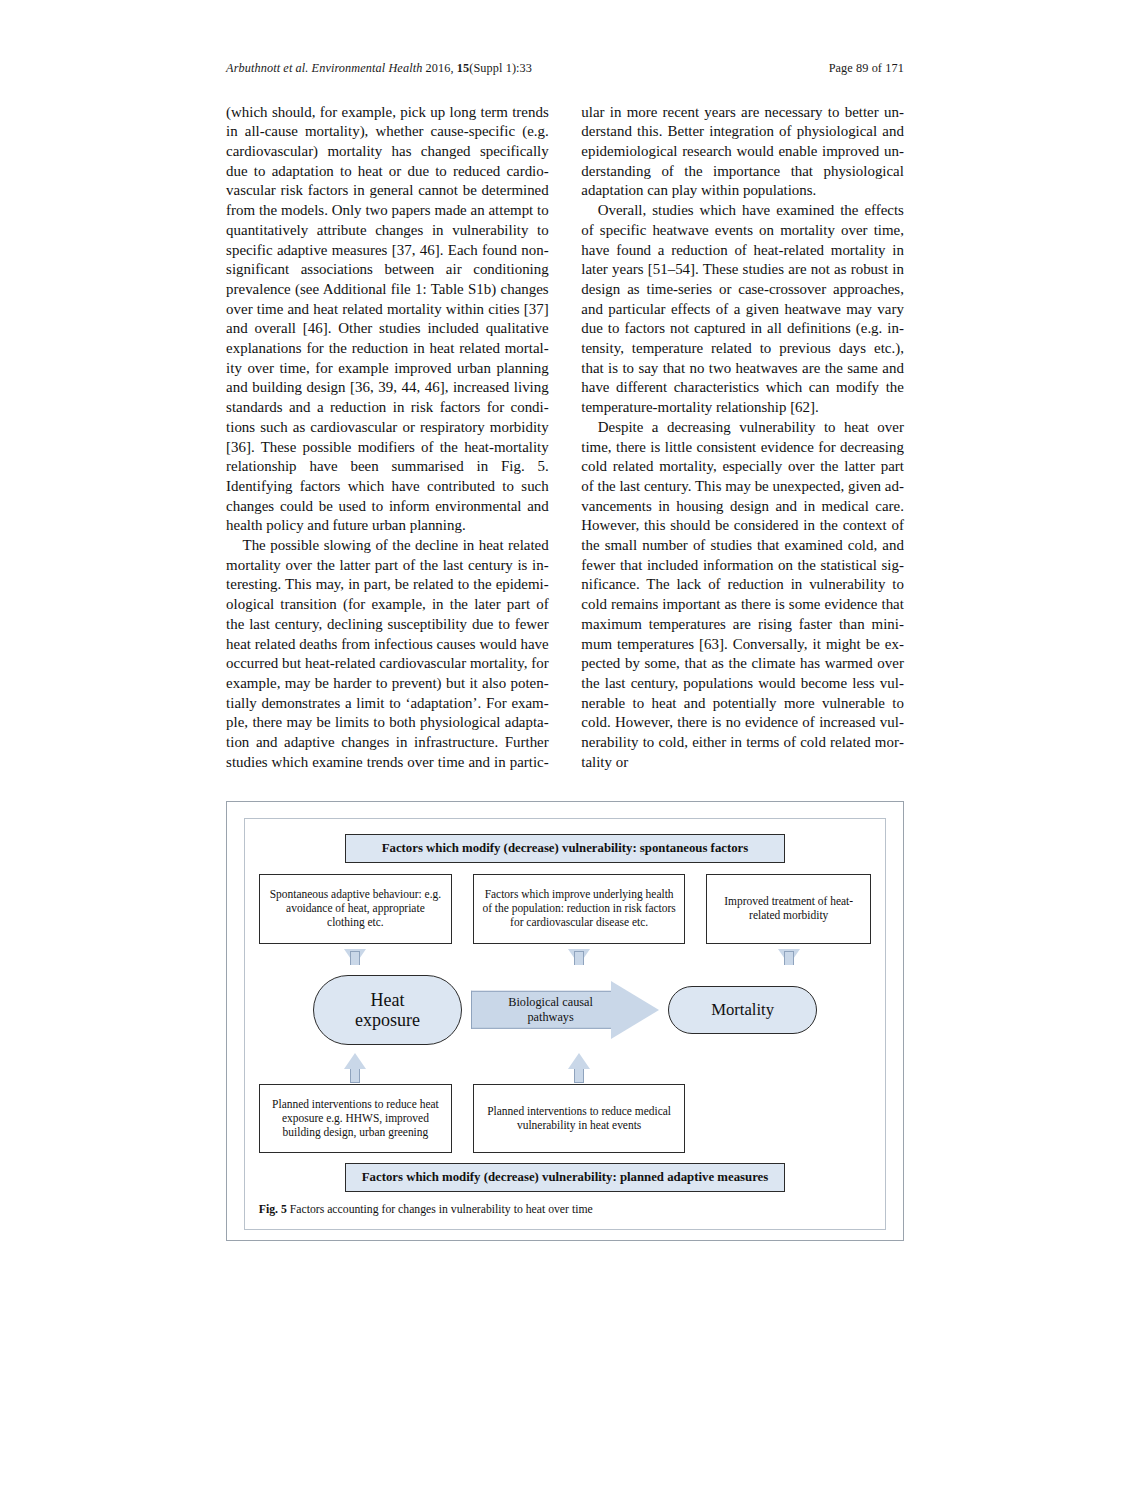Arbuthnott et al. Environmental Health 2016, 15(Suppl 1):33
Page 89 of 171
(which should, for example, pick up long term trends in all-cause mortality), whether cause-specific (e.g. cardiovascular) mortality has changed specifically due to adaptation to heat or due to reduced cardio-vascular risk factors in general cannot be determined from the models. Only two papers made an attempt to quantitatively attribute changes in vulnerability to specific adaptive measures [37, 46]. Each found non-significant associations between air conditioning prevalence (see Additional file 1: Table S1b) changes over time and heat related mortality within cities [37] and overall [46]. Other studies included qualitative explanations for the reduction in heat related mortality over time, for example improved urban planning and building design [36, 39, 44, 46], increased living standards and a reduction in risk factors for conditions such as cardiovascular or respiratory morbidity [36]. These possible modifiers of the heat-mortality relationship have been summarised in Fig. 5. Identifying factors which have contributed to such changes could be used to inform environmental and health policy and future urban planning.
The possible slowing of the decline in heat related mortality over the latter part of the last century is interesting. This may, in part, be related to the epidemiological transition (for example, in the later part of the last century, declining susceptibility due to fewer heat related deaths from infectious causes would have occurred but heat-related cardiovascular mortality, for example, may be harder to prevent) but it also potentially demonstrates a limit to ‘adaptation’. For example, there may be limits to both physiological adaptation and adaptive changes in infrastructure. Further studies which examine trends over time and in particular in more recent years are necessary to better understand this. Better integration of physiological and epidemiological research would enable improved understanding of the importance that physiological adaptation can play within populations.
Overall, studies which have examined the effects of specific heatwave events on mortality over time, have found a reduction of heat-related mortality in later years [51–54]. These studies are not as robust in design as time-series or case-crossover approaches, and particular effects of a given heatwave may vary due to factors not captured in all definitions (e.g. intensity, temperature related to previous days etc.), that is to say that no two heatwaves are the same and have different characteristics which can modify the temperature-mortality relationship [62].
Despite a decreasing vulnerability to heat over time, there is little consistent evidence for decreasing cold related mortality, especially over the latter part of the last century. This may be unexpected, given advancements in housing design and in medical care. However, this should be considered in the context of the small number of studies that examined cold, and fewer that included information on the statistical significance. The lack of reduction in vulnerability to cold remains important as there is some evidence that maximum temperatures are rising faster than minimum temperatures [63]. Conversally, it might be expected by some, that as the climate has warmed over the last century, populations would become less vulnerable to heat and potentially more vulnerable to cold. However, there is no evidence of increased vulnerability to cold, either in terms of cold related mortality or
Factors which modify (decrease) vulnerability: spontaneous factors
Spontaneous adaptive behaviour: e.g. avoidance of heat, appropriate clothing etc.
Factors which improve underlying health of the population: reduction in risk factors for cardiovascular disease etc.
Improved treatment of heat-related morbidity
Heat
exposure
Biological causal
pathways
Mortality
Planned interventions to reduce heat exposure e.g. HHWS, improved building design, urban greening
Planned interventions to reduce medical vulnerability in heat events
Factors which modify (decrease) vulnerability: planned adaptive measures
Fig. 5 Factors accounting for changes in vulnerability to heat over time